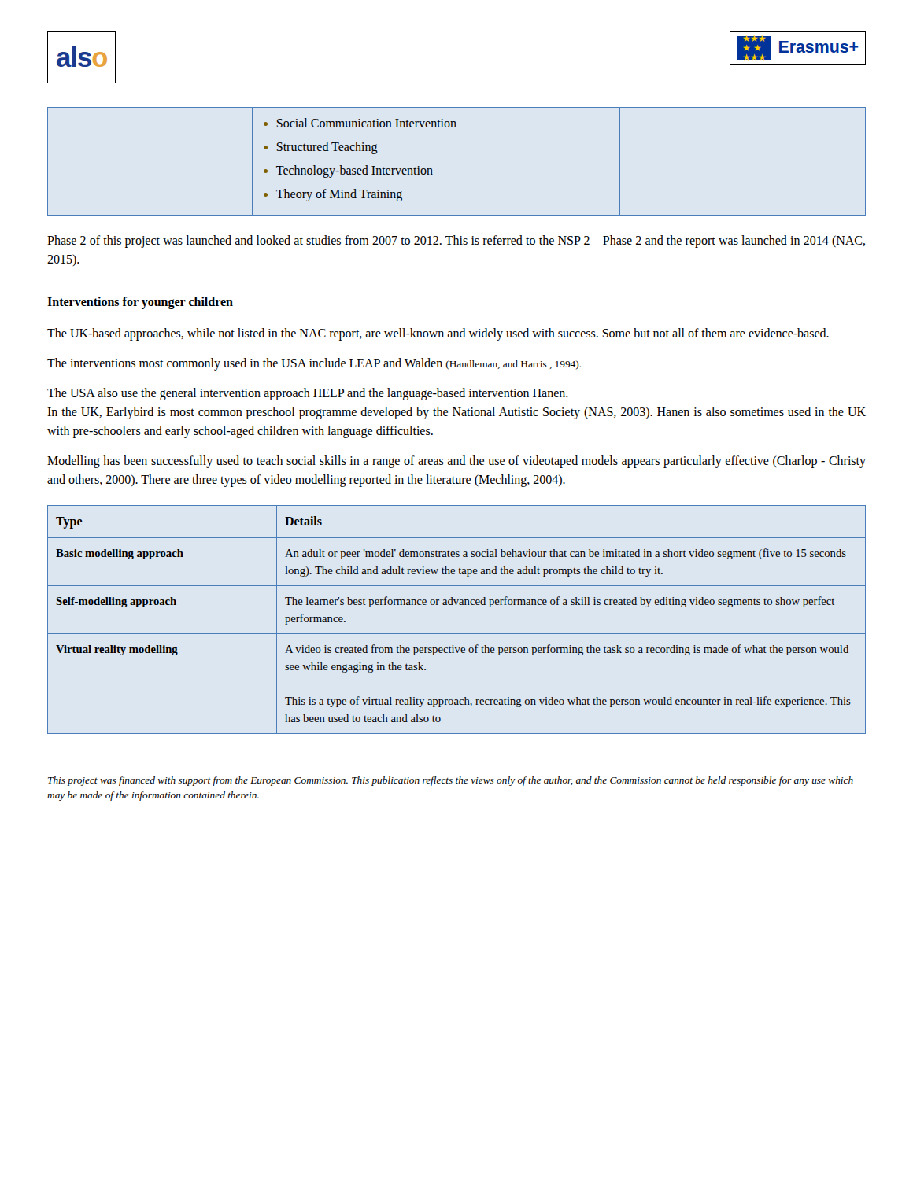also
★★★
★ ★
★★★
Erasmus+
| | Social Communication Intervention Structured Teaching Technology-based Intervention Theory of Mind Training | |
Phase 2 of this project was launched and looked at studies from 2007 to 2012. This is referred to the NSP 2 – Phase 2 and the report was launched in 2014 (NAC, 2015).
Interventions for younger children
The UK-based approaches, while not listed in the NAC report, are well-known and widely used with success. Some but not all of them are evidence-based.
The interventions most commonly used in the USA include LEAP and Walden (Handleman, and Harris , 1994).
The USA also use the general intervention approach HELP and the language-based intervention Hanen.
In the UK, Earlybird is most common preschool programme developed by the National Autistic Society (NAS, 2003). Hanen is also sometimes used in the UK with pre-schoolers and early school-aged children with language difficulties.
Modelling has been successfully used to teach social skills in a range of areas and the use of videotaped models appears particularly effective (Charlop - Christy and others, 2000). There are three types of video modelling reported in the literature (Mechling, 2004).
| Type | Details |
| --- | --- |
| Basic modelling approach | An adult or peer 'model' demonstrates a social behaviour that can be imitated in a short video segment (five to 15 seconds long). The child and adult review the tape and the adult prompts the child to try it. |
| Self-modelling approach | The learner's best performance or advanced performance of a skill is created by editing video segments to show perfect performance. |
| Virtual reality modelling | A video is created from the perspective of the person performing the task so a recording is made of what the person would see while engaging in the task. This is a type of virtual reality approach, recreating on video what the person would encounter in real-life experience. This has been used to teach and also to |
This project was financed with support from the European Commission. This publication reflects the views only of the author, and the Commission cannot be held responsible for any use which may be made of the information contained therein.